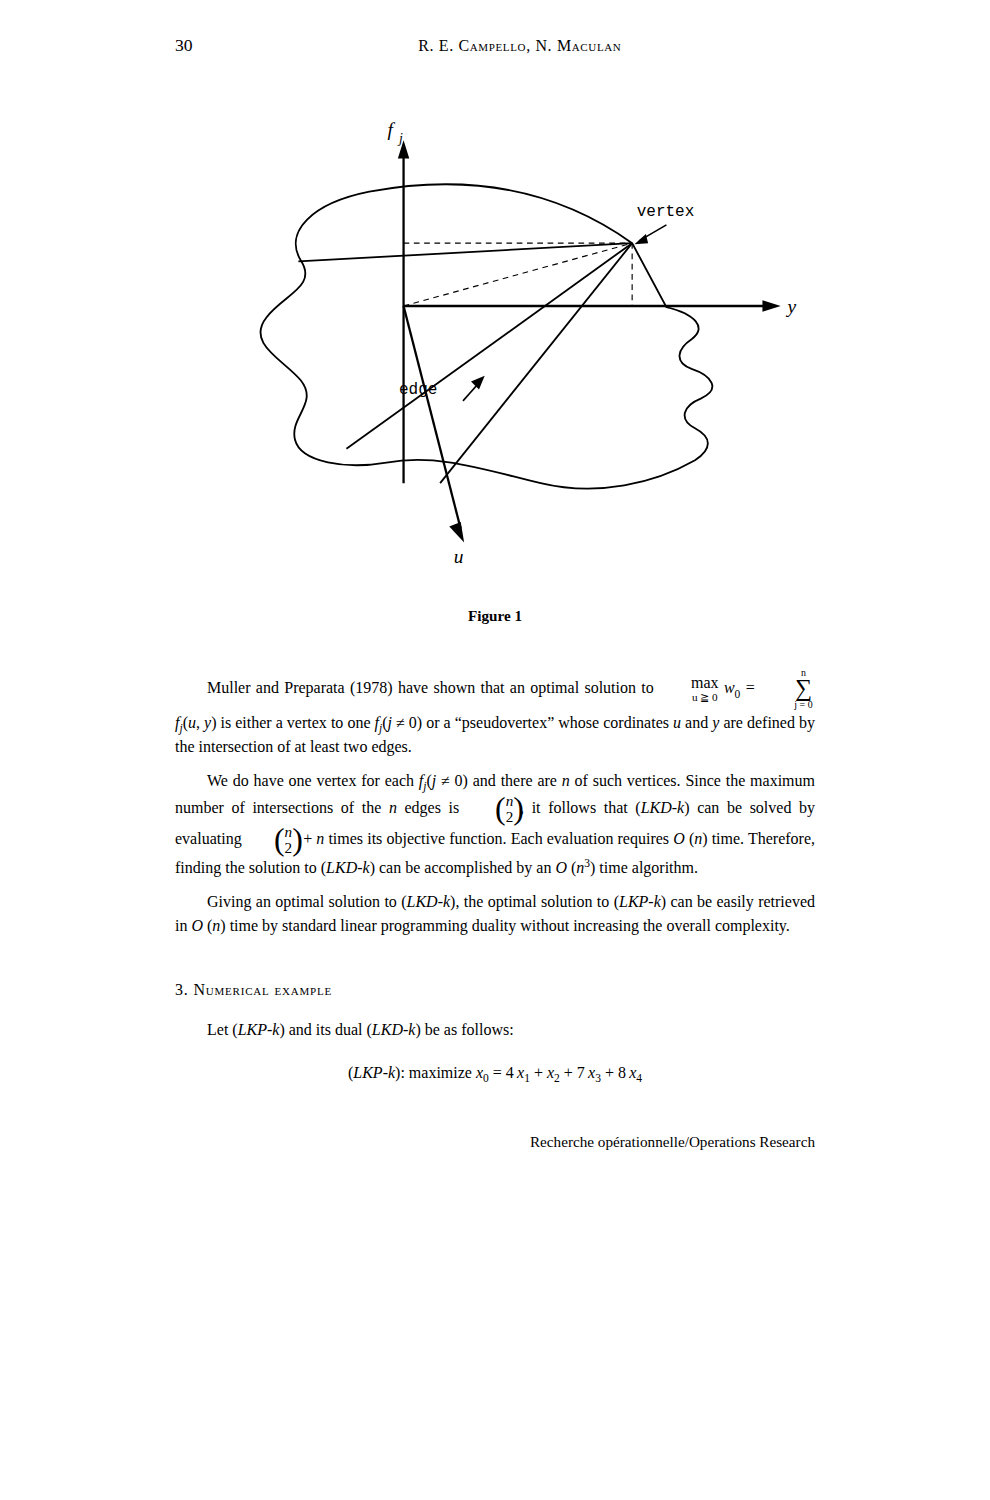30 R. E. Campello, N. Maculan
Figure 1 A three-dimensional sketch with axes labelled f sub j (vertical), y (to the right) and u (toward the lower left). A curved, irregular surface patch is drawn; an arrow labelled "vertex" points to a corner point on the surface where two straight lines meet, and an arrow labelled "edge" points to one of the straight lines on the surface. f j y u vertex edge
Figure 1
Muller and Preparata (1978) have shown that an optimal solution to max u ≧ 0 w0 = n∑j = 0 fj(u, y) is either a vertex to one fj(j ≠ 0) or a “pseudovertex” whose cordinates u and y are defined by the intersection of at least two edges.
We do have one vertex for each fj(j ≠ 0) and there are n of such vertices. Since the maximum number of intersections of the n edges is n 2, it follows that (LKD-k) can be solved by evaluating n 2 + n times its objective function. Each evaluation requires O (n) time. Therefore, finding the solution to (LKD-k) can be accomplished by an O (n3) time algorithm.
Giving an optimal solution to (LKD-k), the optimal solution to (LKP-k) can be easily retrieved in O (n) time by standard linear programming duality without increasing the overall complexity.
3. Numerical example
Let (LKP-k) and its dual (LKD-k) be as follows:
(LKP-k): maximize x0 = 4 x1 + x2 + 7 x3 + 8 x4
Recherche opérationnelle/Operations Research